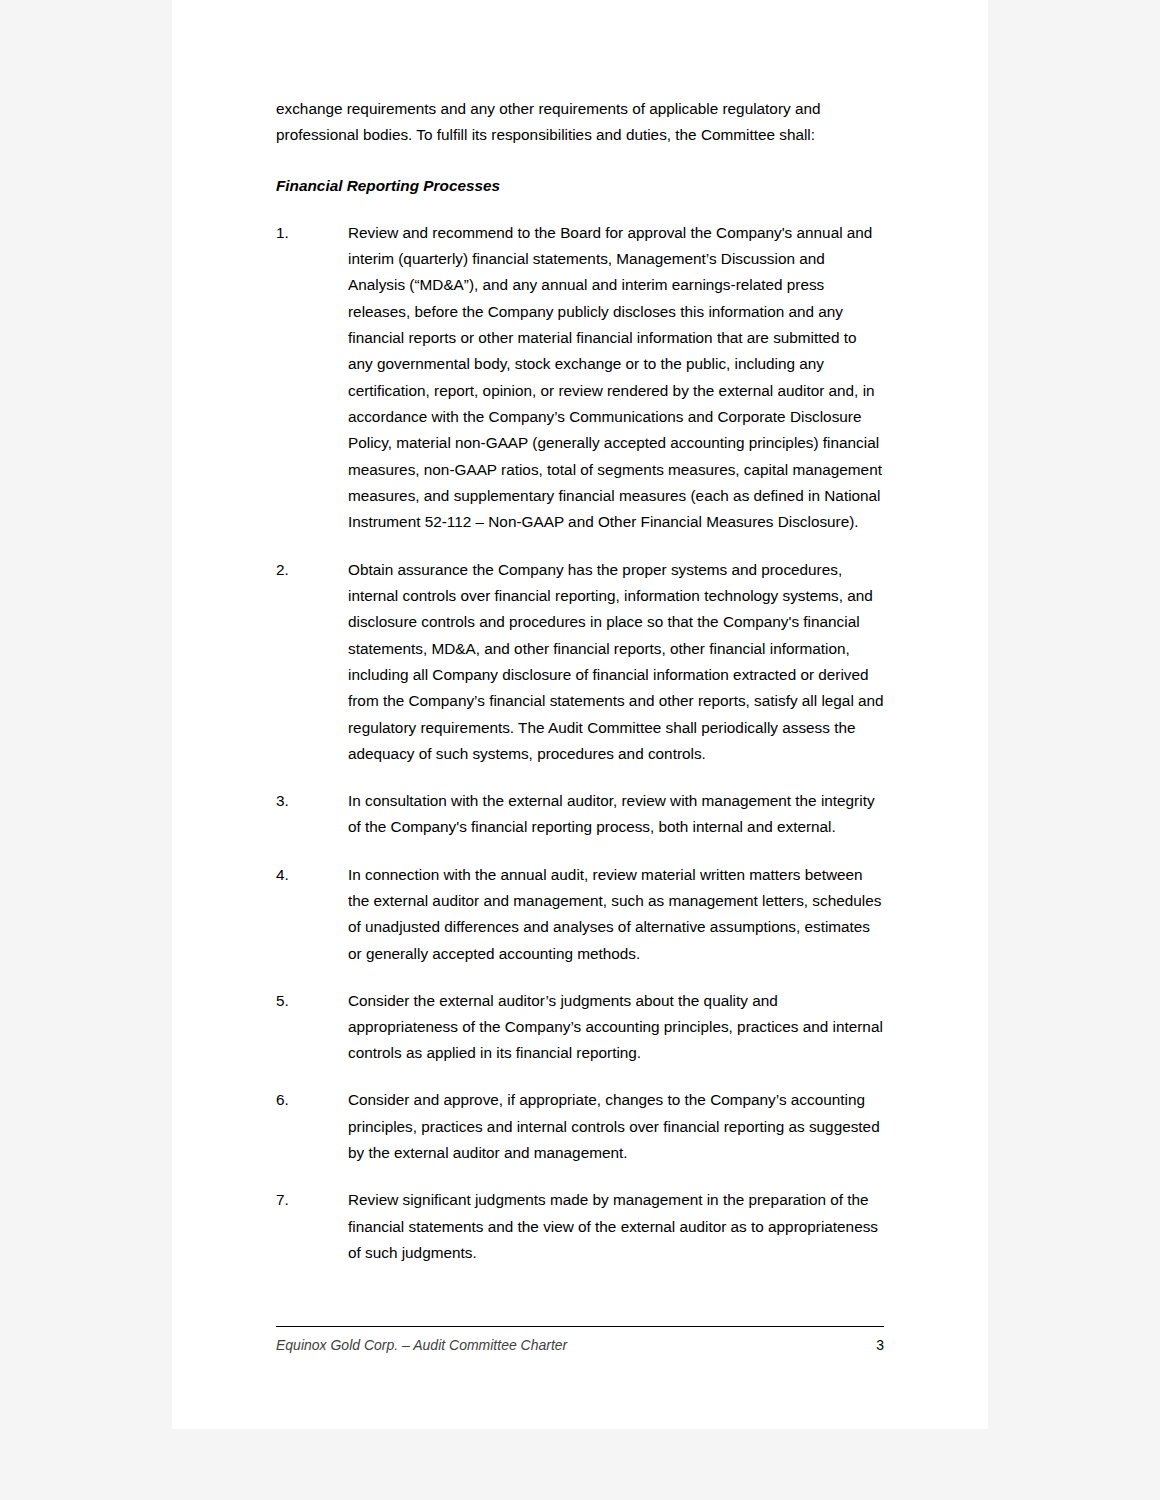exchange requirements and any other requirements of applicable regulatory and professional bodies. To fulfill its responsibilities and duties, the Committee shall:
Financial Reporting Processes
Review and recommend to the Board for approval the Company's annual and interim (quarterly) financial statements, Management’s Discussion and Analysis (“MD&A”), and any annual and interim earnings-related press releases, before the Company publicly discloses this information and any financial reports or other material financial information that are submitted to any governmental body, stock exchange or to the public, including any certification, report, opinion, or review rendered by the external auditor and, in accordance with the Company’s Communications and Corporate Disclosure Policy, material non-GAAP (generally accepted accounting principles) financial measures, non-GAAP ratios, total of segments measures, capital management measures, and supplementary financial measures (each as defined in National Instrument 52-112 – Non-GAAP and Other Financial Measures Disclosure).
Obtain assurance the Company has the proper systems and procedures, internal controls over financial reporting, information technology systems, and disclosure controls and procedures in place so that the Company's financial statements, MD&A, and other financial reports, other financial information, including all Company disclosure of financial information extracted or derived from the Company’s financial statements and other reports, satisfy all legal and regulatory requirements. The Audit Committee shall periodically assess the adequacy of such systems, procedures and controls.
In consultation with the external auditor, review with management the integrity of the Company's financial reporting process, both internal and external.
In connection with the annual audit, review material written matters between the external auditor and management, such as management letters, schedules of unadjusted differences and analyses of alternative assumptions, estimates or generally accepted accounting methods.
Consider the external auditor’s judgments about the quality and appropriateness of the Company’s accounting principles, practices and internal controls as applied in its financial reporting.
Consider and approve, if appropriate, changes to the Company’s accounting principles, practices and internal controls over financial reporting as suggested by the external auditor and management.
Review significant judgments made by management in the preparation of the financial statements and the view of the external auditor as to appropriateness of such judgments.
Equinox Gold Corp. – Audit Committee Charter 3